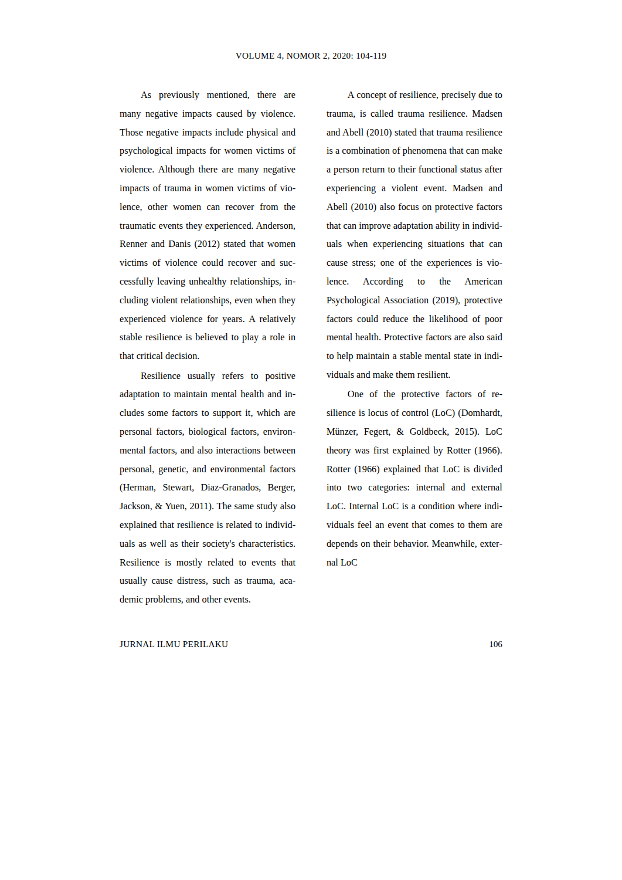VOLUME 4, NOMOR 2, 2020: 104-119
As previously mentioned, there are many negative impacts caused by violence. Those negative impacts include physical and psychological impacts for women victims of violence. Although there are many negative impacts of trauma in women victims of violence, other women can recover from the traumatic events they experienced. Anderson, Renner and Danis (2012) stated that women victims of violence could recover and successfully leaving unhealthy relationships, including violent relationships, even when they experienced violence for years. A relatively stable resilience is believed to play a role in that critical decision.
Resilience usually refers to positive adaptation to maintain mental health and includes some factors to support it, which are personal factors, biological factors, environmental factors, and also interactions between personal, genetic, and environmental factors (Herman, Stewart, Diaz-Granados, Berger, Jackson, & Yuen, 2011). The same study also explained that resilience is related to individuals as well as their society's characteristics. Resilience is mostly related to events that usually cause distress, such as trauma, academic problems, and other events.
A concept of resilience, precisely due to trauma, is called trauma resilience. Madsen and Abell (2010) stated that trauma resilience is a combination of phenomena that can make a person return to their functional status after experiencing a violent event. Madsen and Abell (2010) also focus on protective factors that can improve adaptation ability in individuals when experiencing situations that can cause stress; one of the experiences is violence. According to the American Psychological Association (2019), protective factors could reduce the likelihood of poor mental health. Protective factors are also said to help maintain a stable mental state in individuals and make them resilient.
One of the protective factors of resilience is locus of control (LoC) (Domhardt, Münzer, Fegert, & Goldbeck, 2015). LoC theory was first explained by Rotter (1966). Rotter (1966) explained that LoC is divided into two categories: internal and external LoC. Internal LoC is a condition where individuals feel an event that comes to them are depends on their behavior. Meanwhile, external LoC
JURNAL ILMU PERILAKU 106